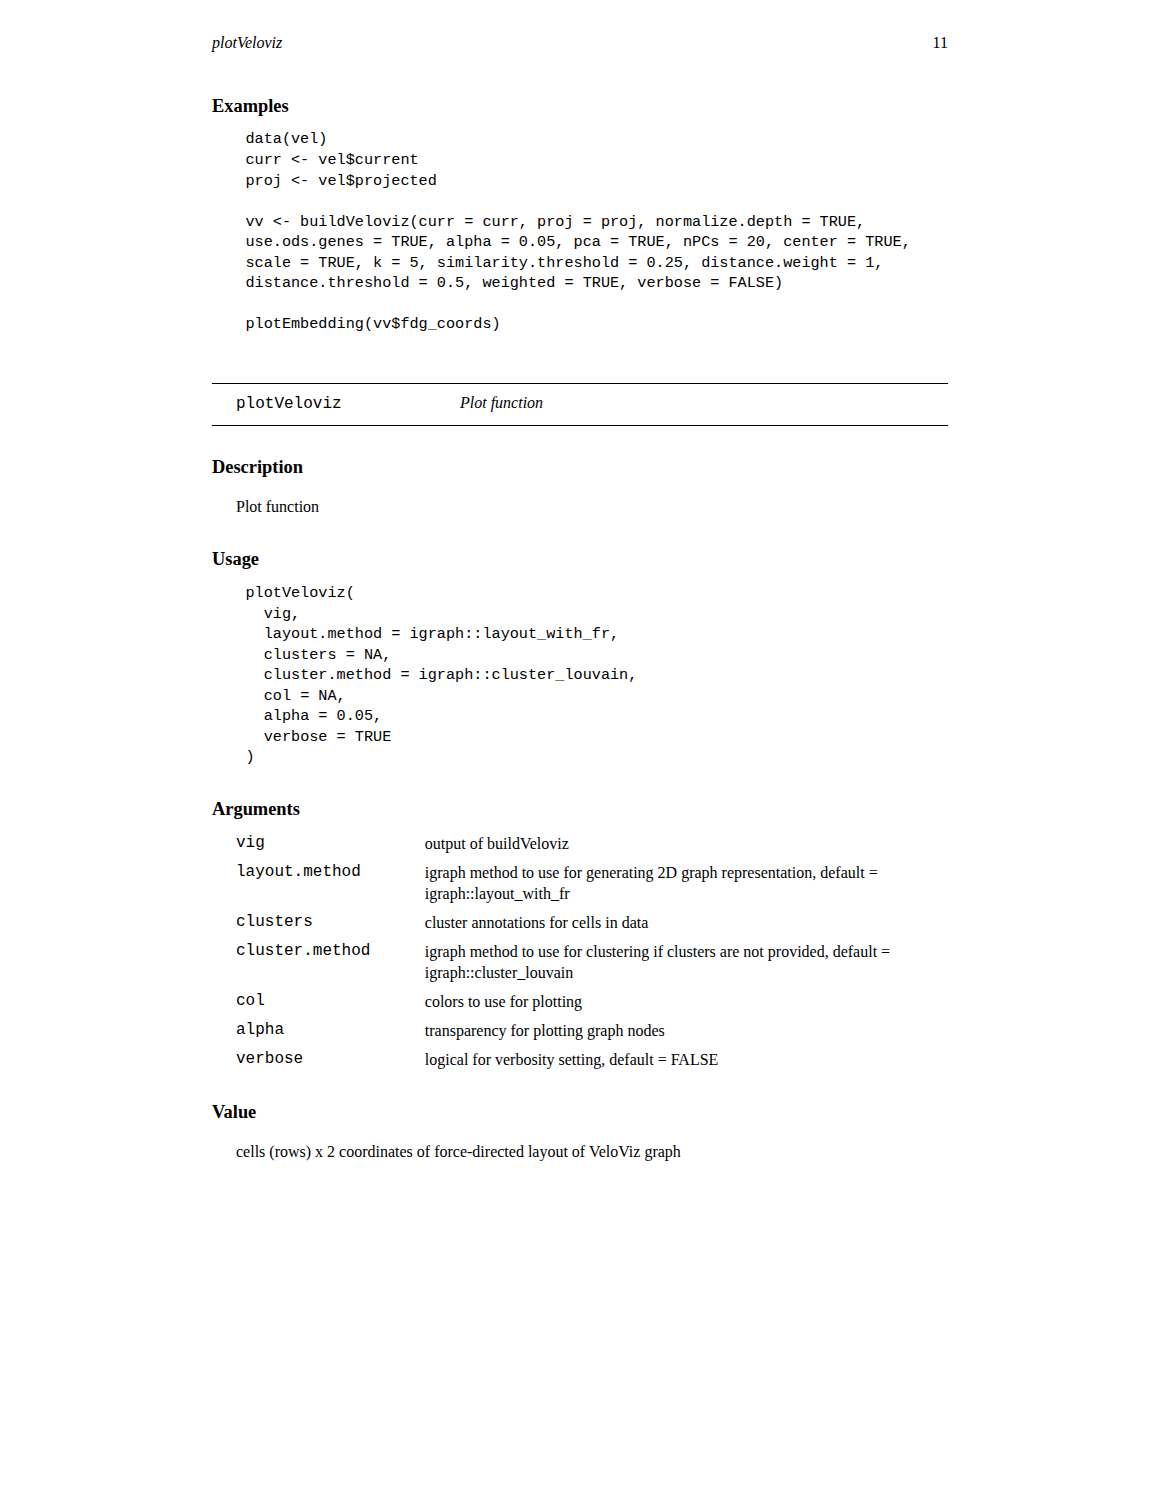plotVeloviz 11
Examples
data(vel)
curr <- vel$current
proj <- vel$projected

vv <- buildVeloviz(curr = curr, proj = proj, normalize.depth = TRUE,
use.ods.genes = TRUE, alpha = 0.05, pca = TRUE, nPCs = 20, center = TRUE,
scale = TRUE, k = 5, similarity.threshold = 0.25, distance.weight = 1,
distance.threshold = 0.5, weighted = TRUE, verbose = FALSE)

plotEmbedding(vv$fdg_coords)
plotVeloviz Plot function
Description
Plot function
Usage
plotVeloviz(
  vig,
  layout.method = igraph::layout_with_fr,
  clusters = NA,
  cluster.method = igraph::cluster_louvain,
  col = NA,
  alpha = 0.05,
  verbose = TRUE
)
Arguments
vig
output of buildVeloviz
layout.method
igraph method to use for generating 2D graph representation, default = igraph::layout_with_fr
clusters
cluster annotations for cells in data
cluster.method
igraph method to use for clustering if clusters are not provided, default = igraph::cluster_louvain
col
colors to use for plotting
alpha
transparency for plotting graph nodes
verbose
logical for verbosity setting, default = FALSE
Value
cells (rows) x 2 coordinates of force-directed layout of VeloViz graph